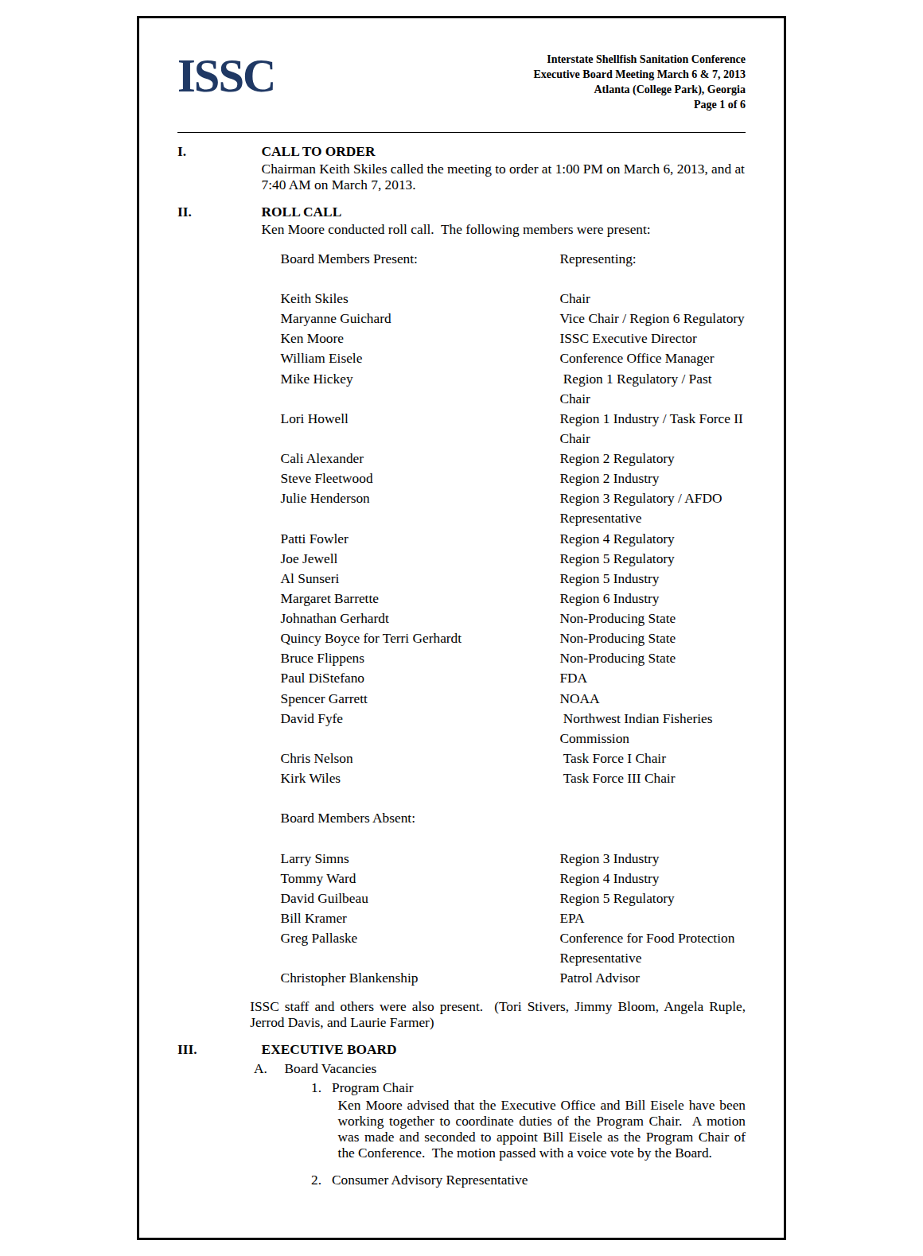ISSC
Interstate Shellfish Sanitation Conference
Executive Board Meeting March 6 & 7, 2013
Atlanta (College Park), Georgia
Page 1 of 6
I. CALL TO ORDER
Chairman Keith Skiles called the meeting to order at 1:00 PM on March 6, 2013, and at 7:40 AM on March 7, 2013.
II. ROLL CALL
Ken Moore conducted roll call. The following members were present:
| Board Members Present: | Representing: |
| Keith Skiles | Chair |
| Maryanne Guichard | Vice Chair / Region 6 Regulatory |
| Ken Moore | ISSC Executive Director |
| William Eisele | Conference Office Manager |
| Mike Hickey | Region 1 Regulatory / Past Chair |
| Lori Howell | Region 1 Industry / Task Force II Chair |
| Cali Alexander | Region 2 Regulatory |
| Steve Fleetwood | Region 2 Industry |
| Julie Henderson | Region 3 Regulatory / AFDO Representative |
| Patti Fowler | Region 4 Regulatory |
| Joe Jewell | Region 5 Regulatory |
| Al Sunseri | Region 5 Industry |
| Margaret Barrette | Region 6 Industry |
| Johnathan Gerhardt | Non-Producing State |
| Quincy Boyce for Terri Gerhardt | Non-Producing State |
| Bruce Flippens | Non-Producing State |
| Paul DiStefano | FDA |
| Spencer Garrett | NOAA |
| David Fyfe | Northwest Indian Fisheries Commission |
| Chris Nelson | Task Force I Chair |
| Kirk Wiles | Task Force III Chair |
| Board Members Absent: | |
| Larry Simns | Region 3 Industry |
| Tommy Ward | Region 4 Industry |
| David Guilbeau | Region 5 Regulatory |
| Bill Kramer | EPA |
| Greg Pallaske | Conference for Food Protection Representative |
| Christopher Blankenship | Patrol Advisor |
ISSC staff and others were also present. (Tori Stivers, Jimmy Bloom, Angela Ruple, Jerrod Davis, and Laurie Farmer)
III. EXECUTIVE BOARD
A. Board Vacancies
1. Program Chair
Ken Moore advised that the Executive Office and Bill Eisele have been working together to coordinate duties of the Program Chair. A motion was made and seconded to appoint Bill Eisele as the Program Chair of the Conference. The motion passed with a voice vote by the Board.
2. Consumer Advisory Representative